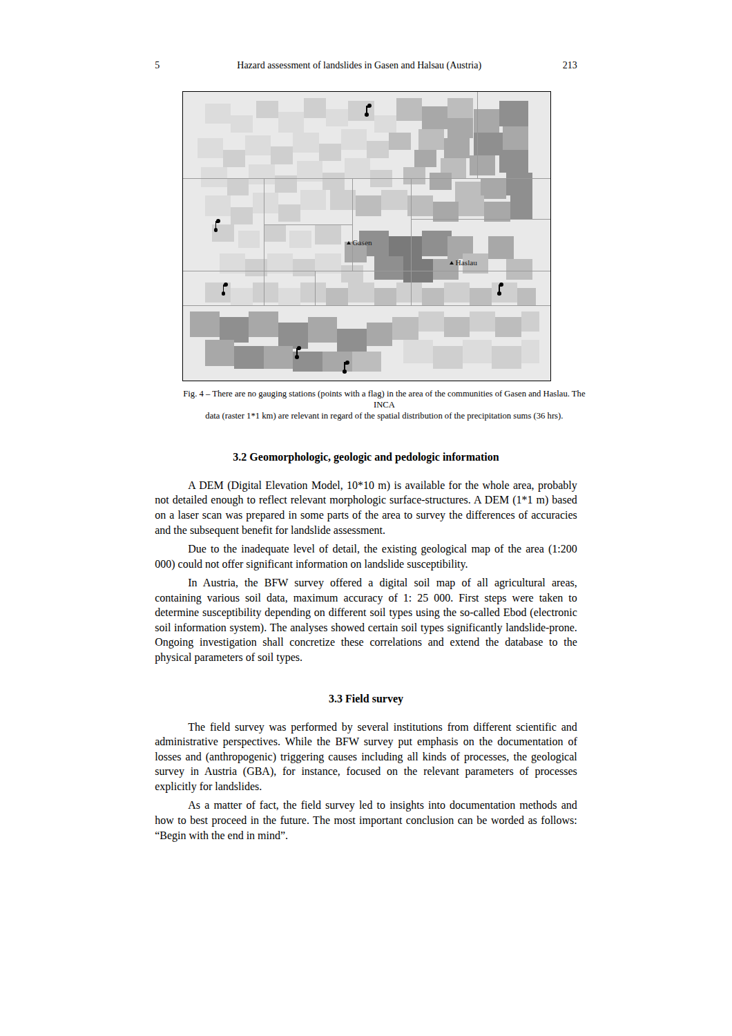5
Hazard assessment of landslides in Gasen and Halsau (Austria)
213
Gasen
Haslau
Fig. 4 – There are no gauging stations (points with a flag) in the area of the communities of Gasen and Haslau. The INCA data (raster 1*1 km) are relevant in regard of the spatial distribution of the precipitation sums (36 hrs).
3.2 Geomorphologic, geologic and pedologic information
A DEM (Digital Elevation Model, 10*10 m) is available for the whole area, probably not detailed enough to reflect relevant morphologic surface-structures. A DEM (1*1 m) based on a laser scan was prepared in some parts of the area to survey the differences of accuracies and the subsequent benefit for landslide assessment.
Due to the inadequate level of detail, the existing geological map of the area (1:200 000) could not offer significant information on landslide susceptibility.
In Austria, the BFW survey offered a digital soil map of all agricultural areas, containing various soil data, maximum accuracy of 1: 25 000. First steps were taken to determine susceptibility depending on different soil types using the so-called Ebod (electronic soil information system). The analyses showed certain soil types significantly landslide-prone. Ongoing investigation shall concretize these correlations and extend the database to the physical parameters of soil types.
3.3 Field survey
The field survey was performed by several institutions from different scientific and administrative perspectives. While the BFW survey put emphasis on the documentation of losses and (anthropogenic) triggering causes including all kinds of processes, the geological survey in Austria (GBA), for instance, focused on the relevant parameters of processes explicitly for landslides.
As a matter of fact, the field survey led to insights into documentation methods and how to best proceed in the future. The most important conclusion can be worded as follows: “Begin with the end in mind”.